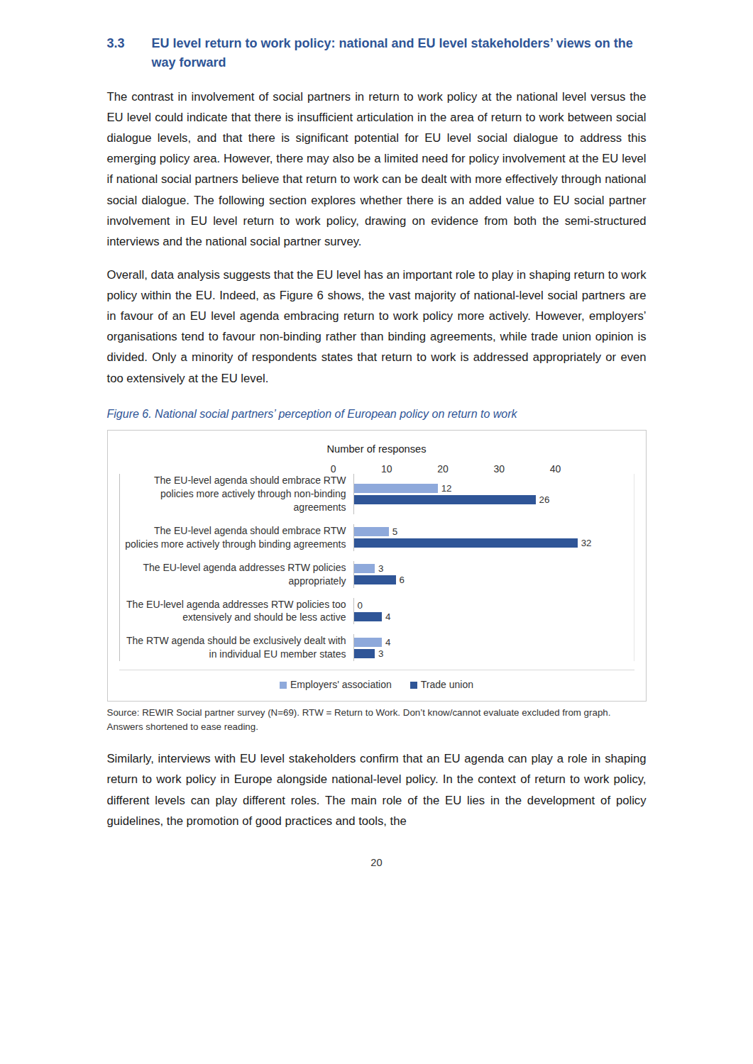3.3 EU level return to work policy: national and EU level stakeholders’ views on the way forward
The contrast in involvement of social partners in return to work policy at the national level versus the EU level could indicate that there is insufficient articulation in the area of return to work between social dialogue levels, and that there is significant potential for EU level social dialogue to address this emerging policy area. However, there may also be a limited need for policy involvement at the EU level if national social partners believe that return to work can be dealt with more effectively through national social dialogue. The following section explores whether there is an added value to EU social partner involvement in EU level return to work policy, drawing on evidence from both the semi-structured interviews and the national social partner survey.
Overall, data analysis suggests that the EU level has an important role to play in shaping return to work policy within the EU. Indeed, as Figure 6 shows, the vast majority of national-level social partners are in favour of an EU level agenda embracing return to work policy more actively. However, employers’ organisations tend to favour non-binding rather than binding agreements, while trade union opinion is divided. Only a minority of respondents states that return to work is addressed appropriately or even too extensively at the EU level.
Figure 6. National social partners’ perception of European policy on return to work
Number of responses
010203040
The EU-level agenda should embrace RTW policies more actively through non-binding agreements
12
26
The EU-level agenda should embrace RTW policies more actively through binding agreements
5
32
The EU-level agenda addresses RTW policies appropriately
3
6
The EU-level agenda addresses RTW policies too extensively and should be less active
0
4
The RTW agenda should be exclusively dealt with in individual EU member states
4
3
Employers' association
Trade union
Source: REWIR Social partner survey (N=69). RTW = Return to Work. Don’t know/cannot evaluate excluded from graph. Answers shortened to ease reading.
Similarly, interviews with EU level stakeholders confirm that an EU agenda can play a role in shaping return to work policy in Europe alongside national-level policy. In the context of return to work policy, different levels can play different roles. The main role of the EU lies in the development of policy guidelines, the promotion of good practices and tools, the
20